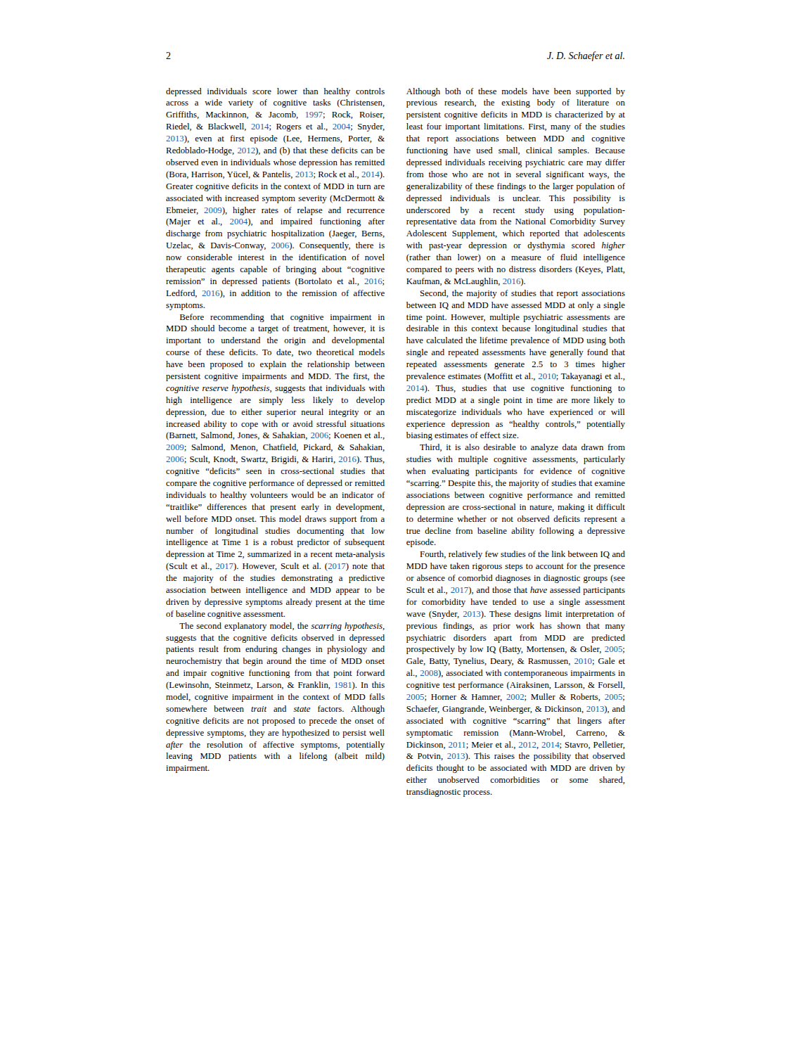2 J. D. Schaefer et al.
depressed individuals score lower than healthy controls across a wide variety of cognitive tasks (Christensen, Griffiths, Mackinnon, & Jacomb, 1997; Rock, Roiser, Riedel, & Blackwell, 2014; Rogers et al., 2004; Snyder, 2013), even at first episode (Lee, Hermens, Porter, & Redoblado-Hodge, 2012), and (b) that these deficits can be observed even in individuals whose depression has remitted (Bora, Harrison, Yücel, & Pantelis, 2013; Rock et al., 2014). Greater cognitive deficits in the context of MDD in turn are associated with increased symptom severity (McDermott & Ebmeier, 2009), higher rates of relapse and recurrence (Majer et al., 2004), and impaired functioning after discharge from psychiatric hospitalization (Jaeger, Berns, Uzelac, & Davis-Conway, 2006). Consequently, there is now considerable interest in the identification of novel therapeutic agents capable of bringing about “cognitive remission” in depressed patients (Bortolato et al., 2016; Ledford, 2016), in addition to the remission of affective symptoms.
Before recommending that cognitive impairment in MDD should become a target of treatment, however, it is important to understand the origin and developmental course of these deficits. To date, two theoretical models have been proposed to explain the relationship between persistent cognitive impairments and MDD. The first, the cognitive reserve hypothesis, suggests that individuals with high intelligence are simply less likely to develop depression, due to either superior neural integrity or an increased ability to cope with or avoid stressful situations (Barnett, Salmond, Jones, & Sahakian, 2006; Koenen et al., 2009; Salmond, Menon, Chatfield, Pickard, & Sahakian, 2006; Scult, Knodt, Swartz, Brigidi, & Hariri, 2016). Thus, cognitive “deficits” seen in cross-sectional studies that compare the cognitive performance of depressed or remitted individuals to healthy volunteers would be an indicator of “traitlike” differences that present early in development, well before MDD onset. This model draws support from a number of longitudinal studies documenting that low intelligence at Time 1 is a robust predictor of subsequent depression at Time 2, summarized in a recent meta-analysis (Scult et al., 2017). However, Scult et al. (2017) note that the majority of the studies demonstrating a predictive association between intelligence and MDD appear to be driven by depressive symptoms already present at the time of baseline cognitive assessment.
The second explanatory model, the scarring hypothesis, suggests that the cognitive deficits observed in depressed patients result from enduring changes in physiology and neurochemistry that begin around the time of MDD onset and impair cognitive functioning from that point forward (Lewinsohn, Steinmetz, Larson, & Franklin, 1981). In this model, cognitive impairment in the context of MDD falls somewhere between trait and state factors. Although cognitive deficits are not proposed to precede the onset of depressive symptoms, they are hypothesized to persist well after the resolution of affective symptoms, potentially leaving MDD patients with a lifelong (albeit mild) impairment.
Although both of these models have been supported by previous research, the existing body of literature on persistent cognitive deficits in MDD is characterized by at least four important limitations. First, many of the studies that report associations between MDD and cognitive functioning have used small, clinical samples. Because depressed individuals receiving psychiatric care may differ from those who are not in several significant ways, the generalizability of these findings to the larger population of depressed individuals is unclear. This possibility is underscored by a recent study using population-representative data from the National Comorbidity Survey Adolescent Supplement, which reported that adolescents with past-year depression or dysthymia scored higher (rather than lower) on a measure of fluid intelligence compared to peers with no distress disorders (Keyes, Platt, Kaufman, & McLaughlin, 2016).
Second, the majority of studies that report associations between IQ and MDD have assessed MDD at only a single time point. However, multiple psychiatric assessments are desirable in this context because longitudinal studies that have calculated the lifetime prevalence of MDD using both single and repeated assessments have generally found that repeated assessments generate 2.5 to 3 times higher prevalence estimates (Moffitt et al., 2010; Takayanagi et al., 2014). Thus, studies that use cognitive functioning to predict MDD at a single point in time are more likely to miscategorize individuals who have experienced or will experience depression as “healthy controls,” potentially biasing estimates of effect size.
Third, it is also desirable to analyze data drawn from studies with multiple cognitive assessments, particularly when evaluating participants for evidence of cognitive “scarring.” Despite this, the majority of studies that examine associations between cognitive performance and remitted depression are cross-sectional in nature, making it difficult to determine whether or not observed deficits represent a true decline from baseline ability following a depressive episode.
Fourth, relatively few studies of the link between IQ and MDD have taken rigorous steps to account for the presence or absence of comorbid diagnoses in diagnostic groups (see Scult et al., 2017), and those that have assessed participants for comorbidity have tended to use a single assessment wave (Snyder, 2013). These designs limit interpretation of previous findings, as prior work has shown that many psychiatric disorders apart from MDD are predicted prospectively by low IQ (Batty, Mortensen, & Osler, 2005; Gale, Batty, Tynelius, Deary, & Rasmussen, 2010; Gale et al., 2008), associated with contemporaneous impairments in cognitive test performance (Airaksinen, Larsson, & Forsell, 2005; Horner & Hamner, 2002; Muller & Roberts, 2005; Schaefer, Giangrande, Weinberger, & Dickinson, 2013), and associated with cognitive “scarring” that lingers after symptomatic remission (Mann-Wrobel, Carreno, & Dickinson, 2011; Meier et al., 2012, 2014; Stavro, Pelletier, & Potvin, 2013). This raises the possibility that observed deficits thought to be associated with MDD are driven by either unobserved comorbidities or some shared, transdiagnostic process.